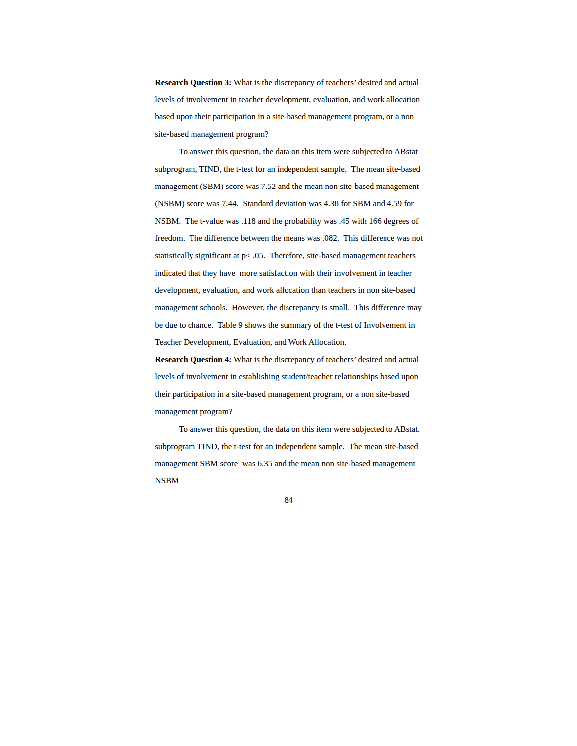Research Question 3: What is the discrepancy of teachers’ desired and actual levels of involvement in teacher development, evaluation, and work allocation based upon their participation in a site-based management program, or a non site-based management program?
To answer this question, the data on this item were subjected to ABstat subprogram, TIND, the t-test for an independent sample. The mean site-based management (SBM) score was 7.52 and the mean non site-based management (NSBM) score was 7.44. Standard deviation was 4.38 for SBM and 4.59 for NSBM. The t-value was .118 and the probability was .45 with 166 degrees of freedom. The difference between the means was .082. This difference was not statistically significant at p< .05. Therefore, site-based management teachers indicated that they have more satisfaction with their involvement in teacher development, evaluation, and work allocation than teachers in non site-based management schools. However, the discrepancy is small. This difference may be due to chance. Table 9 shows the summary of the t-test of Involvement in Teacher Development, Evaluation, and Work Allocation.
Research Question 4: What is the discrepancy of teachers’ desired and actual levels of involvement in establishing student/teacher relationships based upon their participation in a site-based management program, or a non site-based management program?
To answer this question, the data on this item were subjected to ABstat. subprogram TIND, the t-test for an independent sample. The mean site-based management SBM score was 6.35 and the mean non site-based management NSBM
84